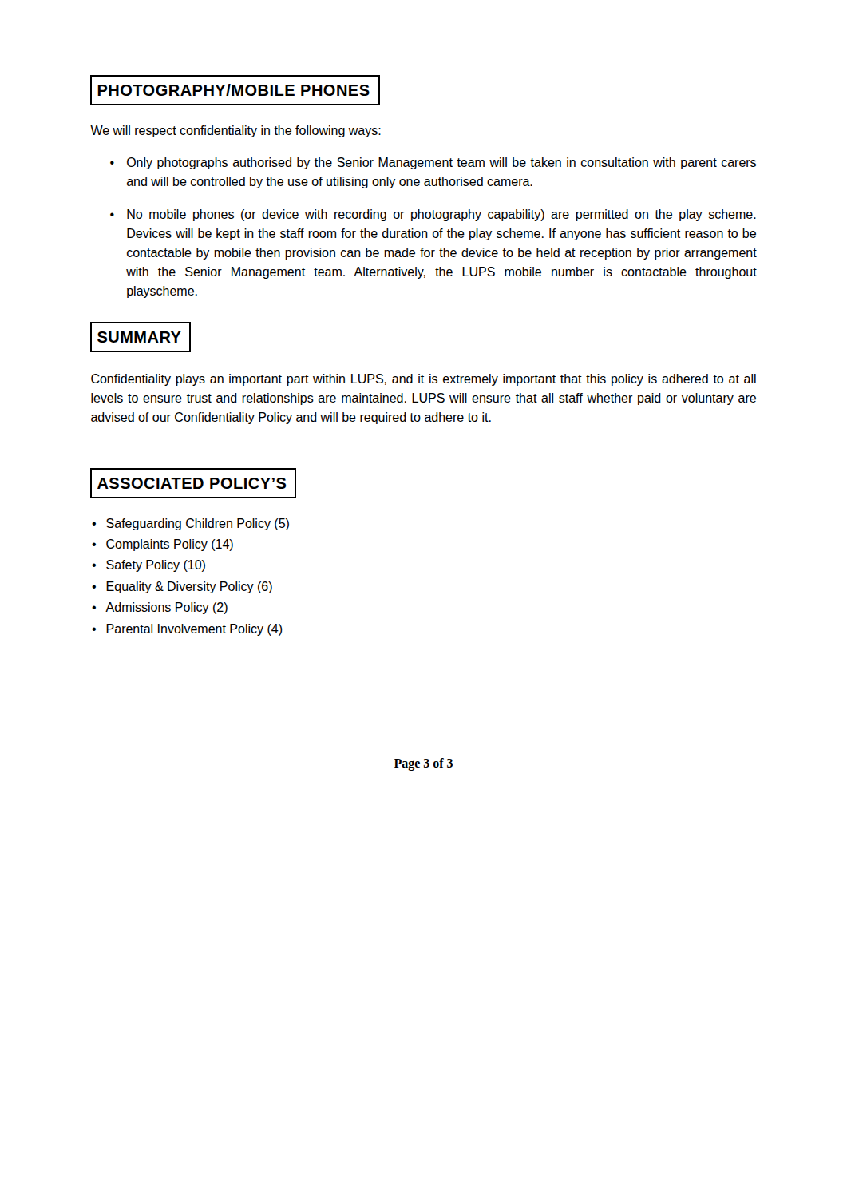PHOTOGRAPHY/MOBILE PHONES
We will respect confidentiality in the following ways:
Only photographs authorised by the Senior Management team will be taken in consultation with parent carers and will be controlled by the use of utilising only one authorised camera.
No mobile phones (or device with recording or photography capability) are permitted on the play scheme. Devices will be kept in the staff room for the duration of the play scheme. If anyone has sufficient reason to be contactable by mobile then provision can be made for the device to be held at reception by prior arrangement with the Senior Management team. Alternatively, the LUPS mobile number is contactable throughout playscheme.
SUMMARY
Confidentiality plays an important part within LUPS, and it is extremely important that this policy is adhered to at all levels to ensure trust and relationships are maintained. LUPS will ensure that all staff whether paid or voluntary are advised of our Confidentiality Policy and will be required to adhere to it.
ASSOCIATED POLICY’S
Safeguarding Children Policy (5)
Complaints Policy (14)
Safety Policy (10)
Equality & Diversity Policy (6)
Admissions Policy (2)
Parental Involvement Policy (4)
Page 3 of 3